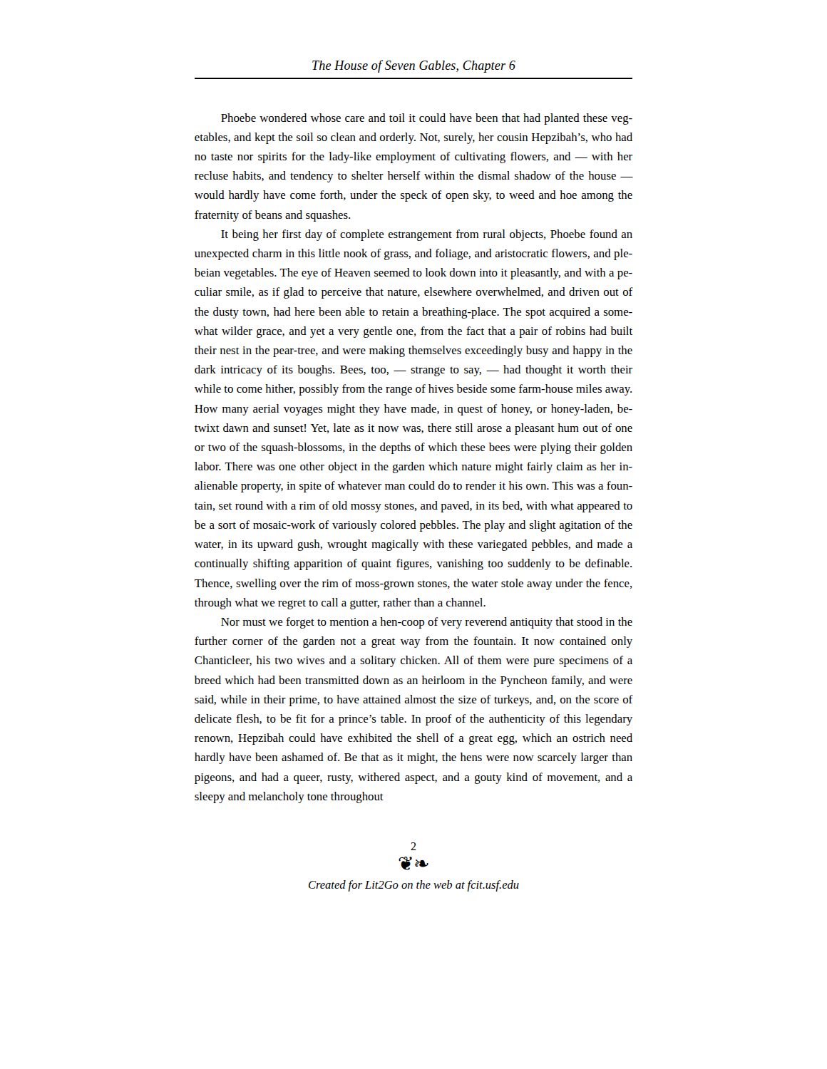The House of Seven Gables, Chapter 6
Phoebe wondered whose care and toil it could have been that had planted these vegetables, and kept the soil so clean and orderly. Not, surely, her cousin Hepzibah’s, who had no taste nor spirits for the lady-like employment of cultivating flowers, and — with her recluse habits, and tendency to shelter herself within the dismal shadow of the house — would hardly have come forth, under the speck of open sky, to weed and hoe among the fraternity of beans and squashes.
It being her first day of complete estrangement from rural objects, Phoebe found an unexpected charm in this little nook of grass, and foliage, and aristocratic flowers, and plebeian vegetables. The eye of Heaven seemed to look down into it pleasantly, and with a peculiar smile, as if glad to perceive that nature, elsewhere overwhelmed, and driven out of the dusty town, had here been able to retain a breathing-place. The spot acquired a somewhat wilder grace, and yet a very gentle one, from the fact that a pair of robins had built their nest in the pear-tree, and were making themselves exceedingly busy and happy in the dark intricacy of its boughs. Bees, too, — strange to say, — had thought it worth their while to come hither, possibly from the range of hives beside some farm-house miles away. How many aerial voyages might they have made, in quest of honey, or honey-laden, betwixt dawn and sunset! Yet, late as it now was, there still arose a pleasant hum out of one or two of the squash-blossoms, in the depths of which these bees were plying their golden labor. There was one other object in the garden which nature might fairly claim as her inalienable property, in spite of whatever man could do to render it his own. This was a fountain, set round with a rim of old mossy stones, and paved, in its bed, with what appeared to be a sort of mosaic-work of variously colored pebbles. The play and slight agitation of the water, in its upward gush, wrought magically with these variegated pebbles, and made a continually shifting apparition of quaint figures, vanishing too suddenly to be definable. Thence, swelling over the rim of moss-grown stones, the water stole away under the fence, through what we regret to call a gutter, rather than a channel.
Nor must we forget to mention a hen-coop of very reverend antiquity that stood in the further corner of the garden not a great way from the fountain. It now contained only Chanticleer, his two wives and a solitary chicken. All of them were pure specimens of a breed which had been transmitted down as an heirloom in the Pyncheon family, and were said, while in their prime, to have attained almost the size of turkeys, and, on the score of delicate flesh, to be fit for a prince’s table. In proof of the authenticity of this legendary renown, Hepzibah could have exhibited the shell of a great egg, which an ostrich need hardly have been ashamed of. Be that as it might, the hens were now scarcely larger than pigeons, and had a queer, rusty, withered aspect, and a gouty kind of movement, and a sleepy and melancholy tone throughout
2
❦❧
Created for Lit2Go on the web at fcit.usf.edu